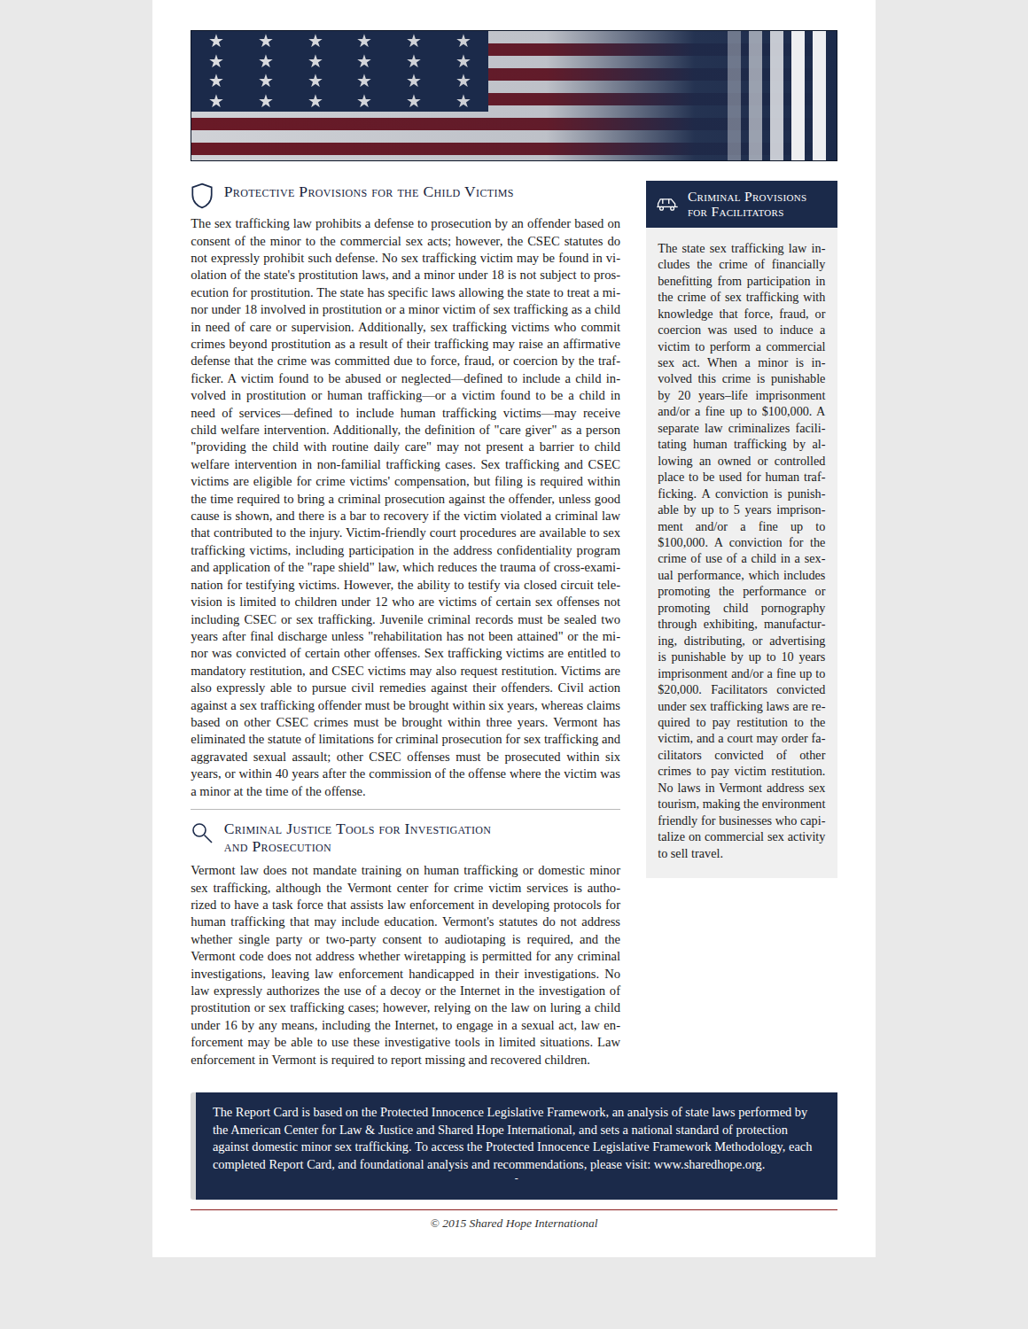★★★★★★ ★★★★★★ ★★★★★★ ★★★★★★
Protective Provisions for the Child Victims
The sex trafficking law prohibits a defense to prosecution by an offender based on consent of the minor to the commercial sex acts; however, the CSEC statutes do not expressly prohibit such defense. No sex trafficking victim may be found in violation of the state's prostitution laws, and a minor under 18 is not subject to prosecution for prostitution. The state has specific laws allowing the state to treat a minor under 18 involved in prostitution or a minor victim of sex trafficking as a child in need of care or supervision. Additionally, sex trafficking victims who commit crimes beyond prostitution as a result of their trafficking may raise an affirmative defense that the crime was committed due to force, fraud, or coercion by the trafficker. A victim found to be abused or neglected—defined to include a child involved in prostitution or human trafficking—or a victim found to be a child in need of services—defined to include human trafficking victims—may receive child welfare intervention. Additionally, the definition of "care giver" as a person "providing the child with routine daily care" may not present a barrier to child welfare intervention in non-familial trafficking cases. Sex trafficking and CSEC victims are eligible for crime victims' compensation, but filing is required within the time required to bring a criminal prosecution against the offender, unless good cause is shown, and there is a bar to recovery if the victim violated a criminal law that contributed to the injury. Victim-friendly court procedures are available to sex trafficking victims, including participation in the address confidentiality program and application of the "rape shield" law, which reduces the trauma of cross-examination for testifying victims. However, the ability to testify via closed circuit television is limited to children under 12 who are victims of certain sex offenses not including CSEC or sex trafficking. Juvenile criminal records must be sealed two years after final discharge unless "rehabilitation has not been attained" or the minor was convicted of certain other offenses. Sex trafficking victims are entitled to mandatory restitution, and CSEC victims may also request restitution. Victims are also expressly able to pursue civil remedies against their offenders. Civil action against a sex trafficking offender must be brought within six years, whereas claims based on other CSEC crimes must be brought within three years. Vermont has eliminated the statute of limitations for criminal prosecution for sex trafficking and aggravated sexual assault; other CSEC offenses must be prosecuted within six years, or within 40 years after the commission of the offense where the victim was a minor at the time of the offense.
Criminal Justice Tools for Investigation
and Prosecution
Vermont law does not mandate training on human trafficking or domestic minor sex trafficking, although the Vermont center for crime victim services is authorized to have a task force that assists law enforcement in developing protocols for human trafficking that may include education. Vermont's statutes do not address whether single party or two-party consent to audiotaping is required, and the Vermont code does not address whether wiretapping is permitted for any criminal investigations, leaving law enforcement handicapped in their investigations. No law expressly authorizes the use of a decoy or the Internet in the investigation of prostitution or sex trafficking cases; however, relying on the law on luring a child under 16 by any means, including the Internet, to engage in a sexual act, law enforcement may be able to use these investigative tools in limited situations. Law enforcement in Vermont is required to report missing and recovered children.
Criminal Provisions
for Facilitators
The state sex trafficking law includes the crime of financially benefitting from participation in the crime of sex trafficking with knowledge that force, fraud, or coercion was used to induce a victim to perform a commercial sex act. When a minor is involved this crime is punishable by 20 years–life imprisonment and/or a fine up to $100,000. A separate law criminalizes facilitating human trafficking by allowing an owned or controlled place to be used for human trafficking. A conviction is punishable by up to 5 years imprisonment and/or a fine up to $100,000. A conviction for the crime of use of a child in a sexual performance, which includes promoting the performance or promoting child pornography through exhibiting, manufacturing, distributing, or advertising is punishable by up to 10 years imprisonment and/or a fine up to $20,000. Facilitators convicted under sex trafficking laws are required to pay restitution to the victim, and a court may order facilitators convicted of other crimes to pay victim restitution. No laws in Vermont address sex tourism, making the environment friendly for businesses who capitalize on commercial sex activity to sell travel.
The Report Card is based on the Protected Innocence Legislative Framework, an analysis of state laws performed by the American Center for Law & Justice and Shared Hope International, and sets a national standard of protection against domestic minor sex trafficking. To access the Protected Innocence Legislative Framework Methodology, each completed Report Card, and foundational analysis and recommendations, please visit: www.sharedhope.org.
-
© 2015 Shared Hope International